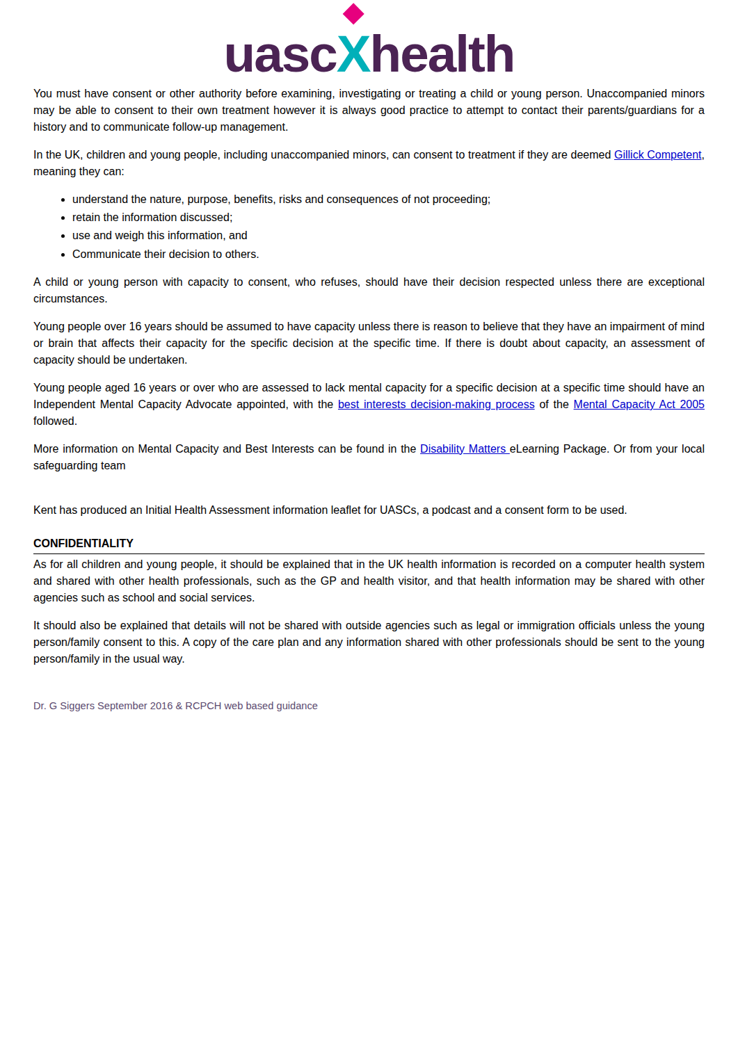uascXhealth
You must have consent or other authority before examining, investigating or treating a child or young person. Unaccompanied minors may be able to consent to their own treatment however it is always good practice to attempt to contact their parents/guardians for a history and to communicate follow-up management.
In the UK, children and young people, including unaccompanied minors, can consent to treatment if they are deemed Gillick Competent, meaning they can:
understand the nature, purpose, benefits, risks and consequences of not proceeding;
retain the information discussed;
use and weigh this information, and
Communicate their decision to others.
A child or young person with capacity to consent, who refuses, should have their decision respected unless there are exceptional circumstances.
Young people over 16 years should be assumed to have capacity unless there is reason to believe that they have an impairment of mind or brain that affects their capacity for the specific decision at the specific time. If there is doubt about capacity, an assessment of capacity should be undertaken.
Young people aged 16 years or over who are assessed to lack mental capacity for a specific decision at a specific time should have an Independent Mental Capacity Advocate appointed, with the best interests decision-making process of the Mental Capacity Act 2005 followed.
More information on Mental Capacity and Best Interests can be found in the Disability Matters eLearning Package. Or from your local safeguarding team
Kent has produced an Initial Health Assessment information leaflet for UASCs, a podcast and a consent form to be used.
CONFIDENTIALITY
As for all children and young people, it should be explained that in the UK health information is recorded on a computer health system and shared with other health professionals, such as the GP and health visitor, and that health information may be shared with other agencies such as school and social services.
It should also be explained that details will not be shared with outside agencies such as legal or immigration officials unless the young person/family consent to this. A copy of the care plan and any information shared with other professionals should be sent to the young person/family in the usual way.
Dr. G Siggers September 2016 & RCPCH web based guidance